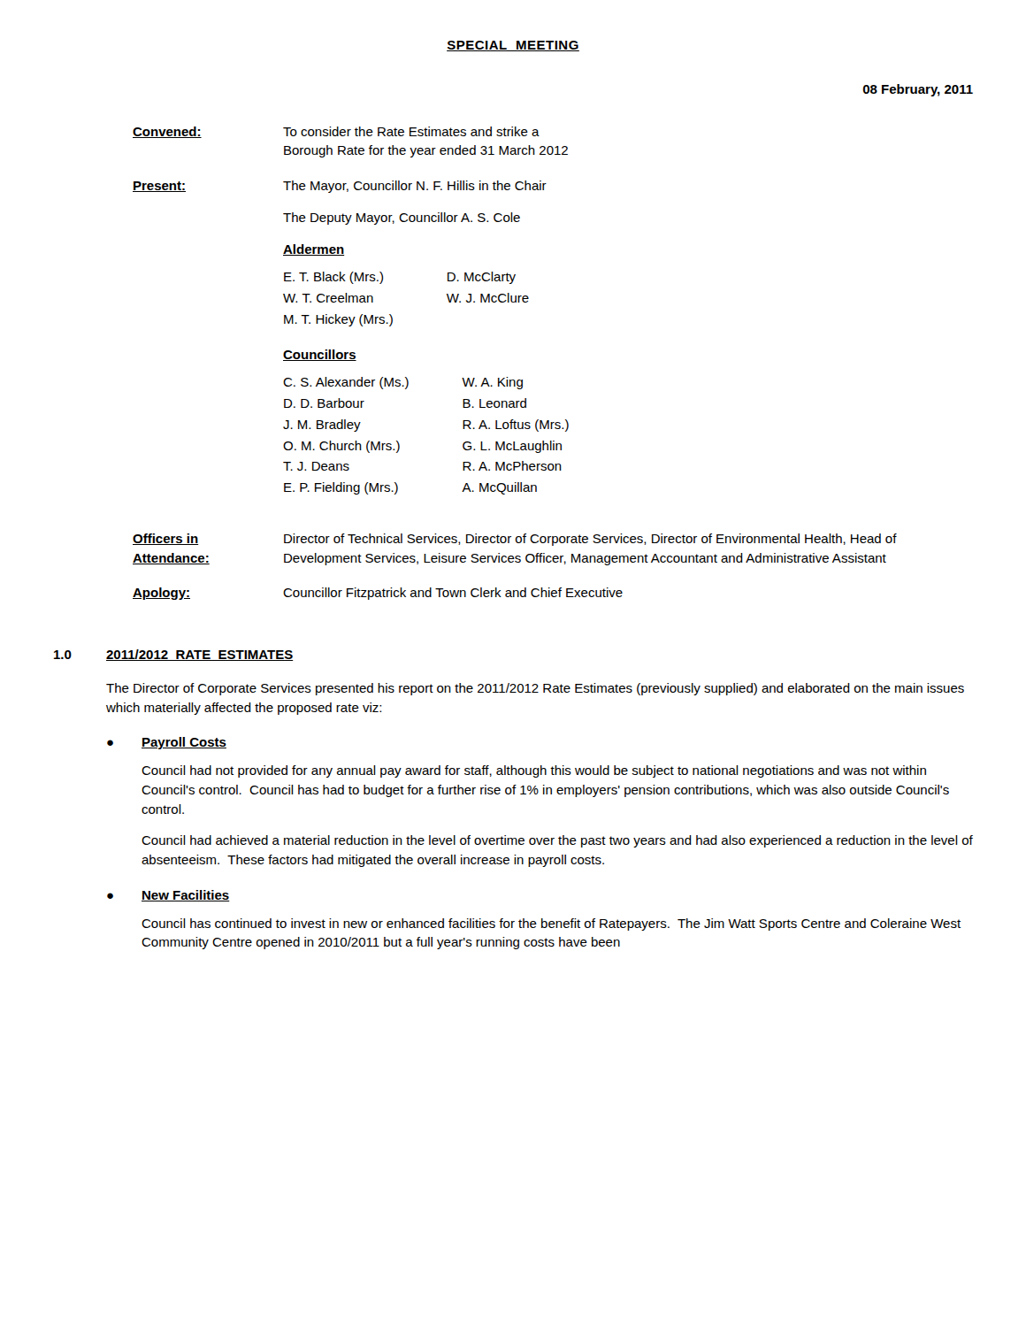SPECIAL MEETING
08 February, 2011
| Convened: | To consider the Rate Estimates and strike a Borough Rate for the year ended 31 March 2012 |
| Present: | The Mayor, Councillor N. F. Hillis in the Chair The Deputy Mayor, Councillor A. S. Cole Aldermen / E. T. Black (Mrs.) / D. McClarty / / W. T. Creelman / W. J. McClure / / M. T. Hickey (Mrs.) / / Councillors / C. S. Alexander (Ms.) / W. A. King / / D. D. Barbour / B. Leonard / / J. M. Bradley / R. A. Loftus (Mrs.) / / O. M. Church (Mrs.) / G. L. McLaughlin / / T. J. Deans / R. A. McPherson / / E. P. Fielding (Mrs.) / A. McQuillan / |
| Officers in Attendance: | Director of Technical Services, Director of Corporate Services, Director of Environmental Health, Head of Development Services, Leisure Services Officer, Management Accountant and Administrative Assistant |
| Apology: | Councillor Fitzpatrick and Town Clerk and Chief Executive |
1.02011/2012 RATE ESTIMATES
The Director of Corporate Services presented his report on the 2011/2012 Rate Estimates (previously supplied) and elaborated on the main issues which materially affected the proposed rate viz:
●Payroll Costs
Council had not provided for any annual pay award for staff, although this would be subject to national negotiations and was not within Council's control. Council has had to budget for a further rise of 1% in employers' pension contributions, which was also outside Council's control.
Council had achieved a material reduction in the level of overtime over the past two years and had also experienced a reduction in the level of absenteeism. These factors had mitigated the overall increase in payroll costs.
●New Facilities
Council has continued to invest in new or enhanced facilities for the benefit of Ratepayers. The Jim Watt Sports Centre and Coleraine West Community Centre opened in 2010/2011 but a full year's running costs have been